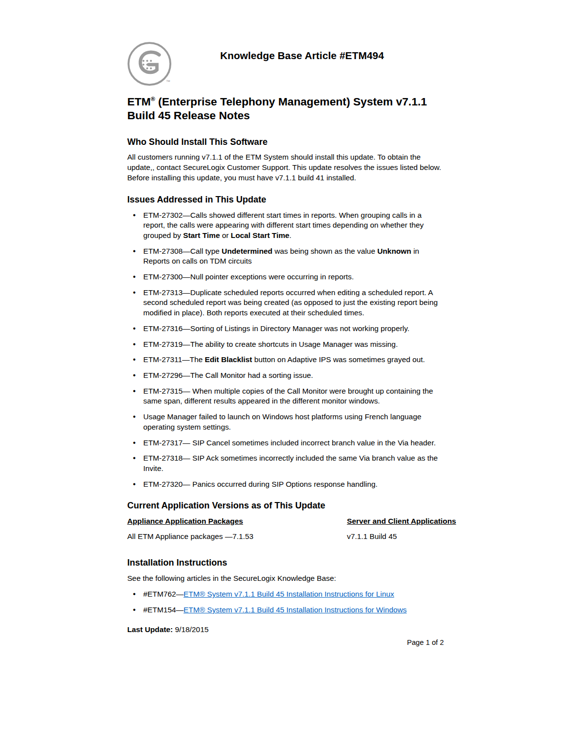™
Knowledge Base Article #ETM494
ETM® (Enterprise Telephony Management) System v7.1.1 Build 45 Release Notes
Who Should Install This Software
All customers running v7.1.1 of the ETM System should install this update. To obtain the update,, contact SecureLogix Customer Support. This update resolves the issues listed below. Before installing this update, you must have v7.1.1 build 41 installed.
Issues Addressed in This Update
ETM-27302—Calls showed different start times in reports. When grouping calls in a report, the calls were appearing with different start times depending on whether they grouped by Start Time or Local Start Time.
ETM-27308—Call type Undetermined was being shown as the value Unknown in Reports on calls on TDM circuits
ETM-27300—Null pointer exceptions were occurring in reports.
ETM-27313—Duplicate scheduled reports occurred when editing a scheduled report. A second scheduled report was being created (as opposed to just the existing report being modified in place). Both reports executed at their scheduled times.
ETM-27316—Sorting of Listings in Directory Manager was not working properly.
ETM-27319—The ability to create shortcuts in Usage Manager was missing.
ETM-27311—The Edit Blacklist button on Adaptive IPS was sometimes grayed out.
ETM-27296—The Call Monitor had a sorting issue.
ETM-27315— When multiple copies of the Call Monitor were brought up containing the same span, different results appeared in the different monitor windows.
Usage Manager failed to launch on Windows host platforms using French language operating system settings.
ETM-27317— SIP Cancel sometimes included incorrect branch value in the Via header.
ETM-27318— SIP Ack sometimes incorrectly included the same Via branch value as the Invite.
ETM-27320— Panics occurred during SIP Options response handling.
Current Application Versions as of This Update
Appliance Application Packages
All ETM Appliance packages —7.1.53
Server and Client Applications
v7.1.1 Build 45
Installation Instructions
See the following articles in the SecureLogix Knowledge Base:
#ETM762—ETM® System v7.1.1 Build 45 Installation Instructions for Linux
#ETM154—ETM® System v7.1.1 Build 45 Installation Instructions for Windows
Last Update: 9/18/2015
Page 1 of 2